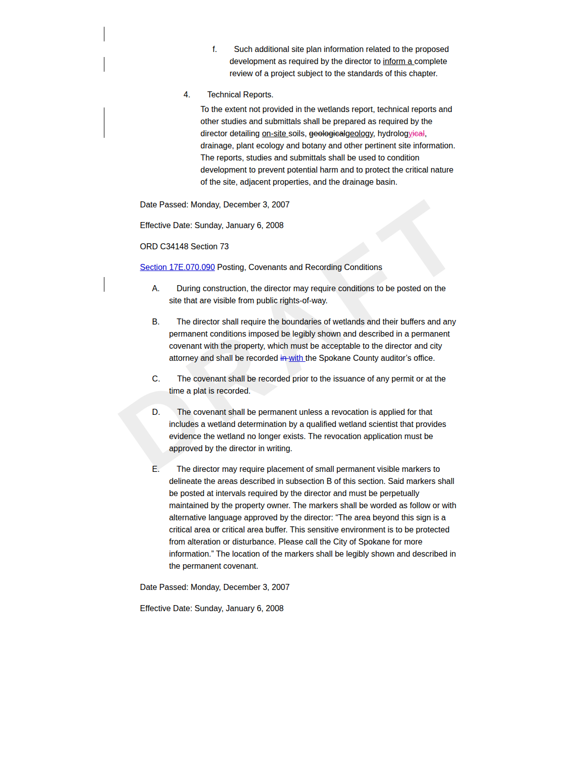DRAFT
f. Such additional site plan information related to the proposed development as required by the director to inform a complete review of a project subject to the standards of this chapter.
4. Technical Reports.
To the extent not provided in the wetlands report, technical reports and other studies and submittals shall be prepared as required by the director detailing on-site soils, geologicalgeology, hydrologyical, drainage, plant ecology and botany and other pertinent site information. The reports, studies and submittals shall be used to condition development to prevent potential harm and to protect the critical nature of the site, adjacent properties, and the drainage basin.
Date Passed: Monday, December 3, 2007
Effective Date: Sunday, January 6, 2008
ORD C34148 Section 73
Section 17E.070.090 Posting, Covenants and Recording Conditions
A. During construction, the director may require conditions to be posted on the site that are visible from public rights-of-way.
B. The director shall require the boundaries of wetlands and their buffers and any permanent conditions imposed be legibly shown and described in a permanent covenant with the property, which must be acceptable to the director and city attorney and shall be recorded in with the Spokane County auditor’s office.
C. The covenant shall be recorded prior to the issuance of any permit or at the time a plat is recorded.
D. The covenant shall be permanent unless a revocation is applied for that includes a wetland determination by a qualified wetland scientist that provides evidence the wetland no longer exists. The revocation application must be approved by the director in writing.
E. The director may require placement of small permanent visible markers to delineate the areas described in subsection B of this section. Said markers shall be posted at intervals required by the director and must be perpetually maintained by the property owner. The markers shall be worded as follow or with alternative language approved by the director: “The area beyond this sign is a critical area or critical area buffer. This sensitive environment is to be protected from alteration or disturbance. Please call the City of Spokane for more information.” The location of the markers shall be legibly shown and described in the permanent covenant.
Date Passed: Monday, December 3, 2007
Effective Date: Sunday, January 6, 2008